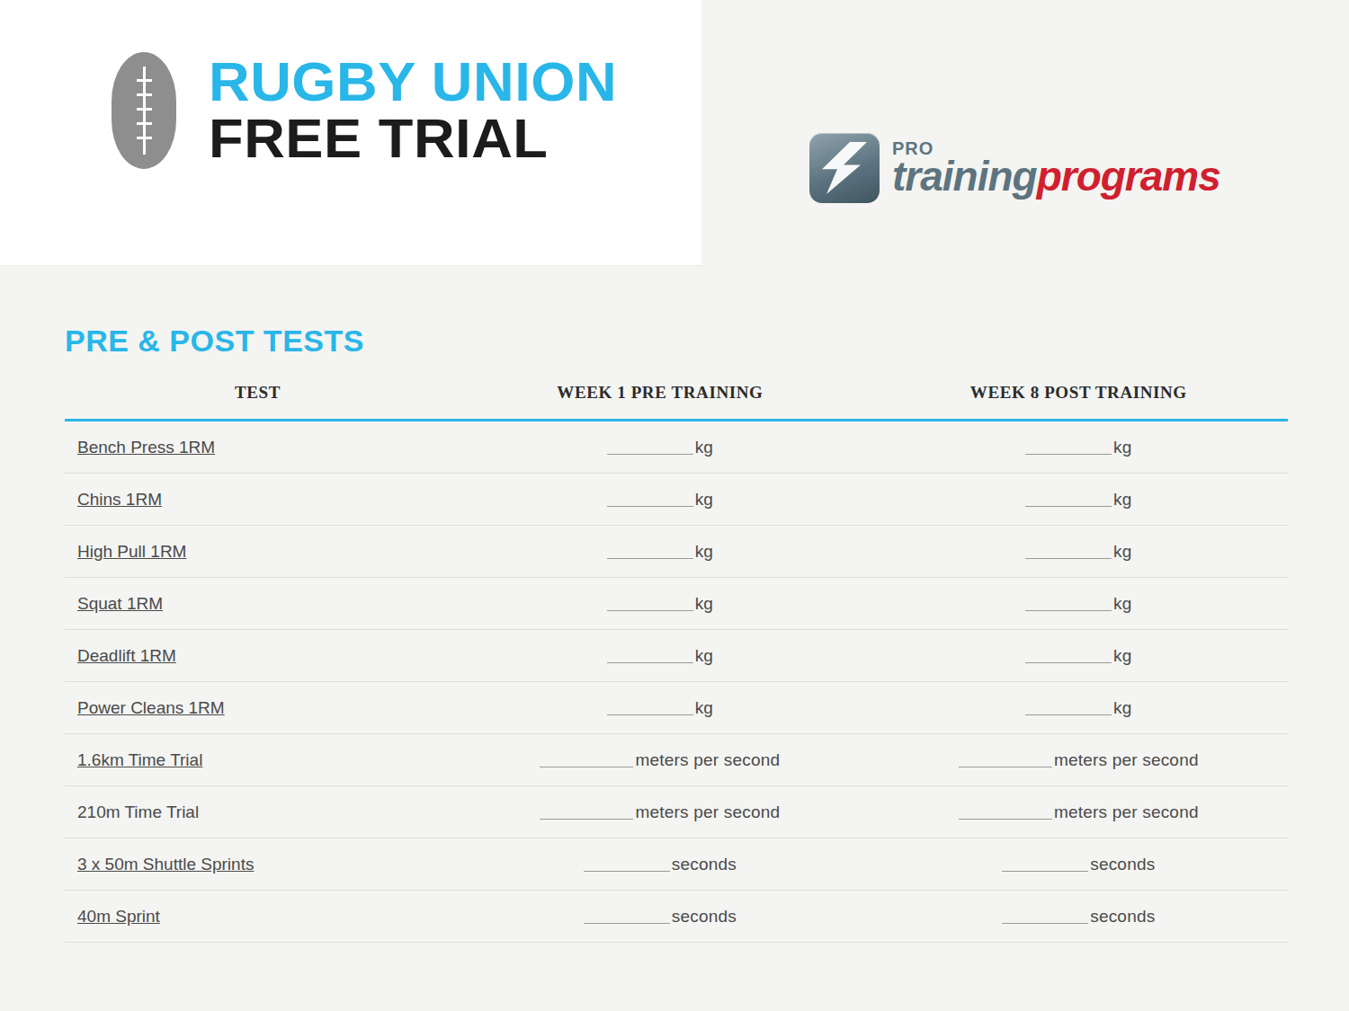Rugby Union Free Trial
Pro training programs
Pre & Post Tests
| Test | Week 1 Pre Training | Week 8 Post Training |
| --- | --- | --- |
| Bench Press 1RM | kg | kg |
| Chins 1RM | kg | kg |
| High Pull 1RM | kg | kg |
| Squat 1RM | kg | kg |
| Deadlift 1RM | kg | kg |
| Power Cleans 1RM | kg | kg |
| 1.6km Time Trial | meters per second | meters per second |
| 210m Time Trial | meters per second | meters per second |
| 3 x 50m Shuttle Sprints | seconds | seconds |
| 40m Sprint | seconds | seconds |